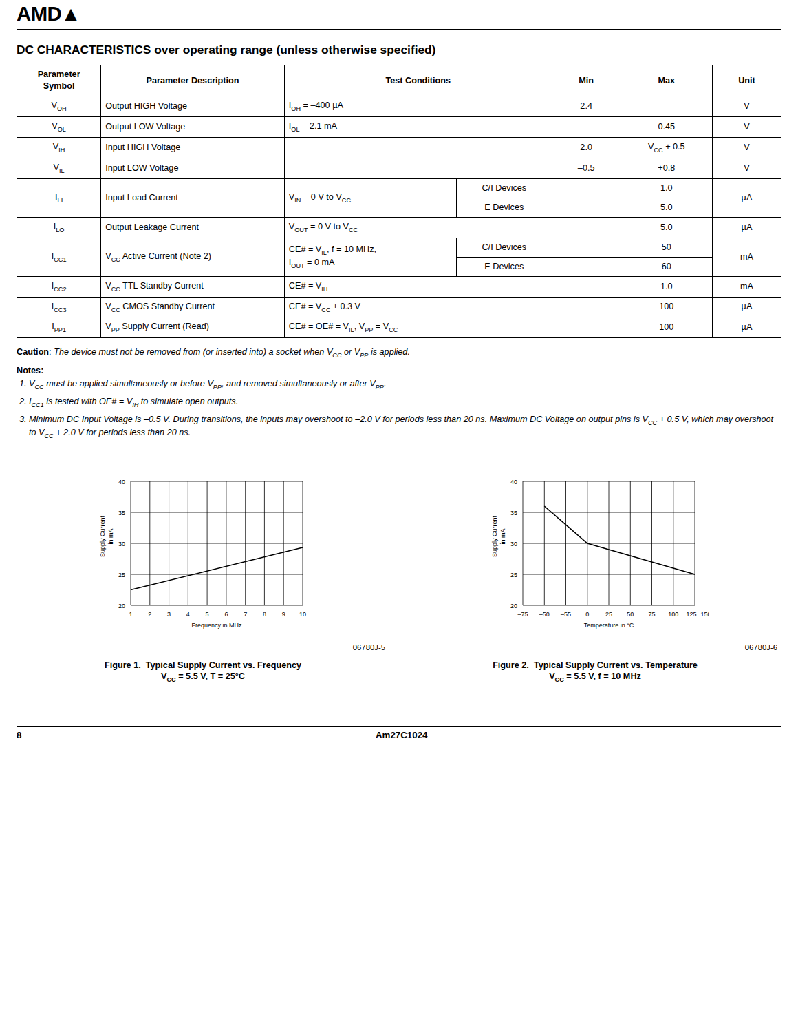AMD▲
DC CHARACTERISTICS over operating range (unless otherwise specified)
| Parameter Symbol | Parameter Description | Test Conditions | Min | Max | Unit |
| --- | --- | --- | --- | --- | --- |
| V OH | Output HIGH Voltage | I OH = –400 µA | 2.4 | | V |
| V OL | Output LOW Voltage | I OL = 2.1 mA | | 0.45 | V |
| V IH | Input HIGH Voltage | | 2.0 | V CC + 0.5 | V |
| V IL | Input LOW Voltage | | –0.5 | +0.8 | V |
| I LI | Input Load Current | V IN = 0 V to V CC | C/I Devices | | 1.0 | µA |
| E Devices | | 5.0 |
| I LO | Output Leakage Current | V OUT = 0 V to V CC | | 5.0 | µA |
| I CC1 | V CC Active Current (Note 2) | CE# = V IL , f = 10 MHz, I OUT = 0 mA | C/I Devices | | 50 | mA |
| E Devices | | 60 |
| I CC2 | V CC TTL Standby Current | CE# = V IH | | 1.0 | mA |
| I CC3 | V CC CMOS Standby Current | CE# = V CC ± 0.3 V | | 100 | µA |
| I PP1 | V PP Supply Current (Read) | CE# = OE# = V IL , V PP = V CC | | 100 | µA |
Caution: The device must not be removed from (or inserted into) a socket when VCC or VPP is applied.
Notes:
VCC must be applied simultaneously or before VPP, and removed simultaneously or after VPP.
ICC1 is tested with OE# = VIH to simulate open outputs.
Minimum DC Input Voltage is –0.5 V. During transitions, the inputs may overshoot to –2.0 V for periods less than 20 ns. Maximum DC Voltage on output pins is VCC + 0.5 V, which may overshoot to VCC + 2.0 V for periods less than 20 ns.
20 25 30 35 40 1 2 3 4 5 6 7 8 9 10 Frequency in MHz Supply Current in mA
06780J-5
Figure 1. Typical Supply Current vs. Frequency
VCC = 5.5 V, T = 25°C
20 25 30 35 40 –75 –50 –55 0 25 50 75 100 125 150 Temperature in °C Supply Current in mA
06780J-6
Figure 2. Typical Supply Current vs. Temperature
VCC = 5.5 V, f = 10 MHz
8 Am27C1024